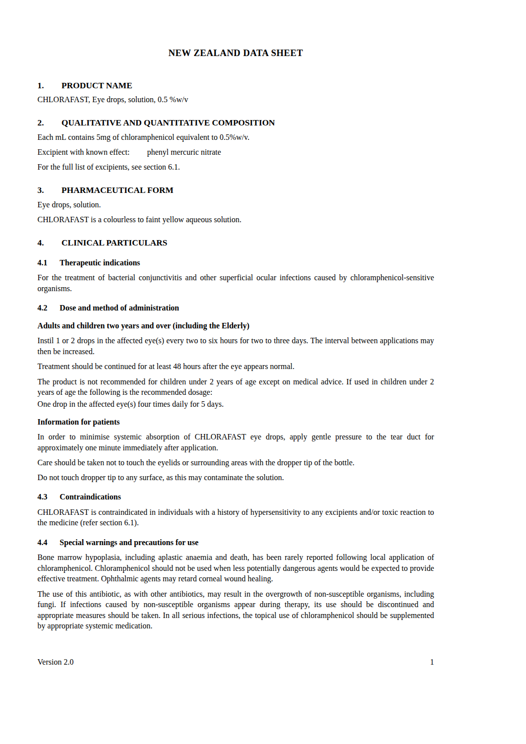NEW ZEALAND DATA SHEET
1. PRODUCT NAME
CHLORAFAST, Eye drops, solution, 0.5 %w/v
2. QUALITATIVE AND QUANTITATIVE COMPOSITION
Each mL contains 5mg of chloramphenicol equivalent to 0.5%w/v.
Excipient with known effect: phenyl mercuric nitrate
For the full list of excipients, see section 6.1.
3. PHARMACEUTICAL FORM
Eye drops, solution.
CHLORAFAST is a colourless to faint yellow aqueous solution.
4. CLINICAL PARTICULARS
4.1 Therapeutic indications
For the treatment of bacterial conjunctivitis and other superficial ocular infections caused by chloramphenicol-sensitive organisms.
4.2 Dose and method of administration
Adults and children two years and over (including the Elderly)
Instil 1 or 2 drops in the affected eye(s) every two to six hours for two to three days. The interval between applications may then be increased.
Treatment should be continued for at least 48 hours after the eye appears normal.
The product is not recommended for children under 2 years of age except on medical advice. If used in children under 2 years of age the following is the recommended dosage:
One drop in the affected eye(s) four times daily for 5 days.
Information for patients
In order to minimise systemic absorption of CHLORAFAST eye drops, apply gentle pressure to the tear duct for approximately one minute immediately after application.
Care should be taken not to touch the eyelids or surrounding areas with the dropper tip of the bottle.
Do not touch dropper tip to any surface, as this may contaminate the solution.
4.3 Contraindications
CHLORAFAST is contraindicated in individuals with a history of hypersensitivity to any excipients and/or toxic reaction to the medicine (refer section 6.1).
4.4 Special warnings and precautions for use
Bone marrow hypoplasia, including aplastic anaemia and death, has been rarely reported following local application of chloramphenicol. Chloramphenicol should not be used when less potentially dangerous agents would be expected to provide effective treatment. Ophthalmic agents may retard corneal wound healing.
The use of this antibiotic, as with other antibiotics, may result in the overgrowth of non-susceptible organisms, including fungi. If infections caused by non-susceptible organisms appear during therapy, its use should be discontinued and appropriate measures should be taken. In all serious infections, the topical use of chloramphenicol should be supplemented by appropriate systemic medication.
Version 2.0 1